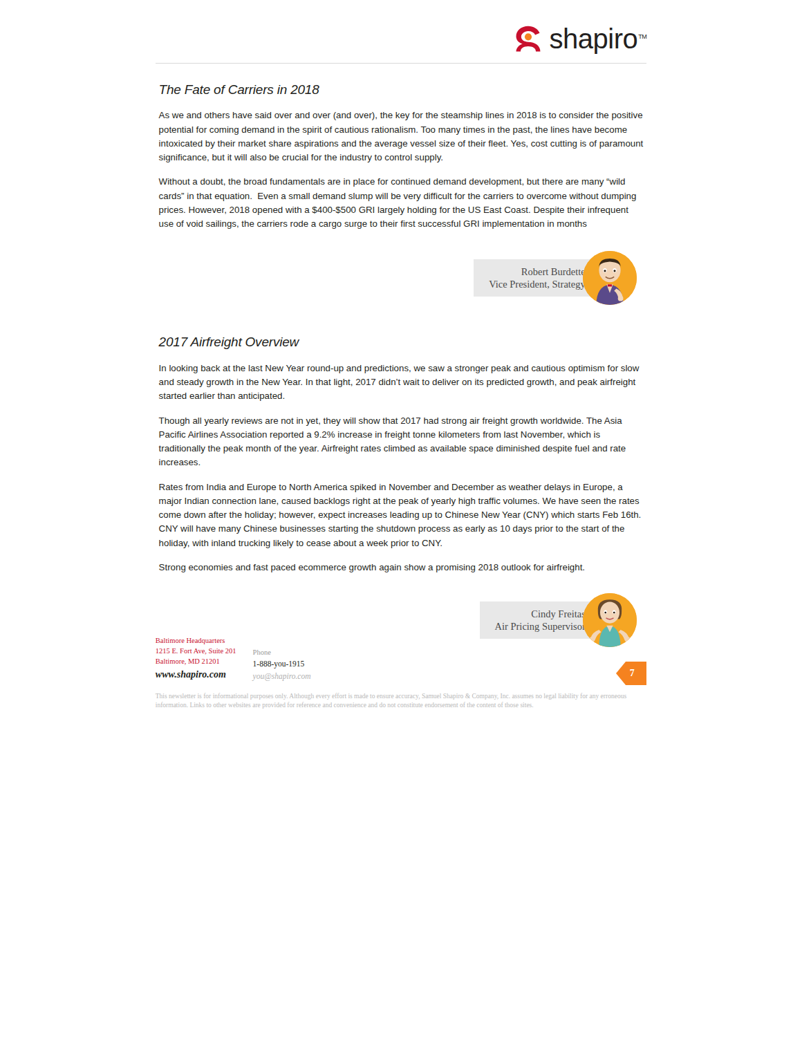shapiroTM
The Fate of Carriers in 2018
As we and others have said over and over (and over), the key for the steamship lines in 2018 is to consider the positive potential for coming demand in the spirit of cautious rationalism. Too many times in the past, the lines have become intoxicated by their market share aspirations and the average vessel size of their fleet. Yes, cost cutting is of paramount significance, but it will also be crucial for the industry to control supply.
Without a doubt, the broad fundamentals are in place for continued demand development, but there are many “wild cards” in that equation. Even a small demand slump will be very difficult for the carriers to overcome without dumping prices. However, 2018 opened with a $400-$500 GRI largely holding for the US East Coast. Despite their infrequent use of void sailings, the carriers rode a cargo surge to their first successful GRI implementation in months
Robert Burdette
Vice President, Strategy
2017 Airfreight Overview
In looking back at the last New Year round-up and predictions, we saw a stronger peak and cautious optimism for slow and steady growth in the New Year. In that light, 2017 didn’t wait to deliver on its predicted growth, and peak airfreight started earlier than anticipated.
Though all yearly reviews are not in yet, they will show that 2017 had strong air freight growth worldwide. The Asia Pacific Airlines Association reported a 9.2% increase in freight tonne kilometers from last November, which is traditionally the peak month of the year. Airfreight rates climbed as available space diminished despite fuel and rate increases.
Rates from India and Europe to North America spiked in November and December as weather delays in Europe, a major Indian connection lane, caused backlogs right at the peak of yearly high traffic volumes. We have seen the rates come down after the holiday; however, expect increases leading up to Chinese New Year (CNY) which starts Feb 16th. CNY will have many Chinese businesses starting the shutdown process as early as 10 days prior to the start of the holiday, with inland trucking likely to cease about a week prior to CNY.
Strong economies and fast paced ecommerce growth again show a promising 2018 outlook for airfreight.
Cindy Freitas
Air Pricing Supervisor
Baltimore Headquarters
1215 E. Fort Ave, Suite 201
Baltimore, MD 21201
www.shapiro.com
Phone
1-888-you-1915
you@shapiro.com
7
This newsletter is for informational purposes only. Although every effort is made to ensure accuracy, Samuel Shapiro & Company, Inc. assumes no legal liability for any erroneous information. Links to other websites are provided for reference and convenience and do not constitute endorsement of the content of those sites.